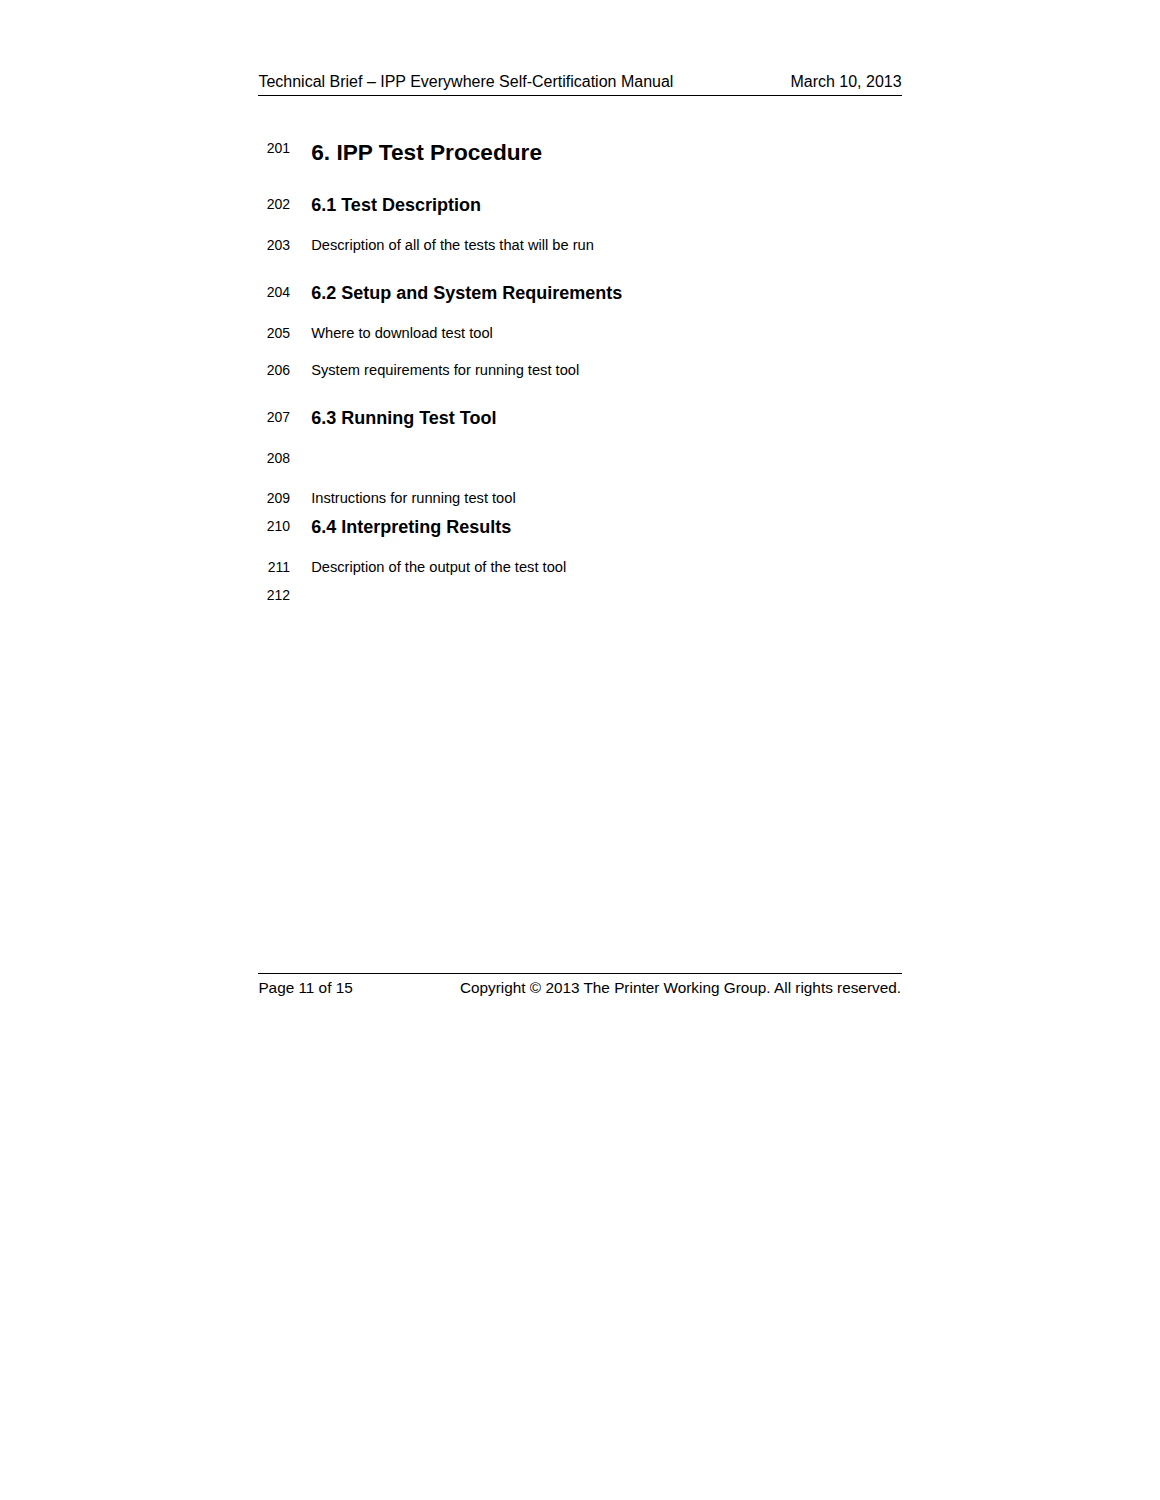Technical Brief – IPP Everywhere Self-Certification Manual
March 10, 2013
201
6. IPP Test Procedure
202
6.1 Test Description
203
Description of all of the tests that will be run
204
6.2 Setup and System Requirements
205
Where to download test tool
206
System requirements for running test tool
207
6.3 Running Test Tool
208
209
Instructions for running test tool
210
6.4 Interpreting Results
211
Description of the output of the test tool
212
Page 11 of 15
Copyright © 2013 The Printer Working Group. All rights reserved.